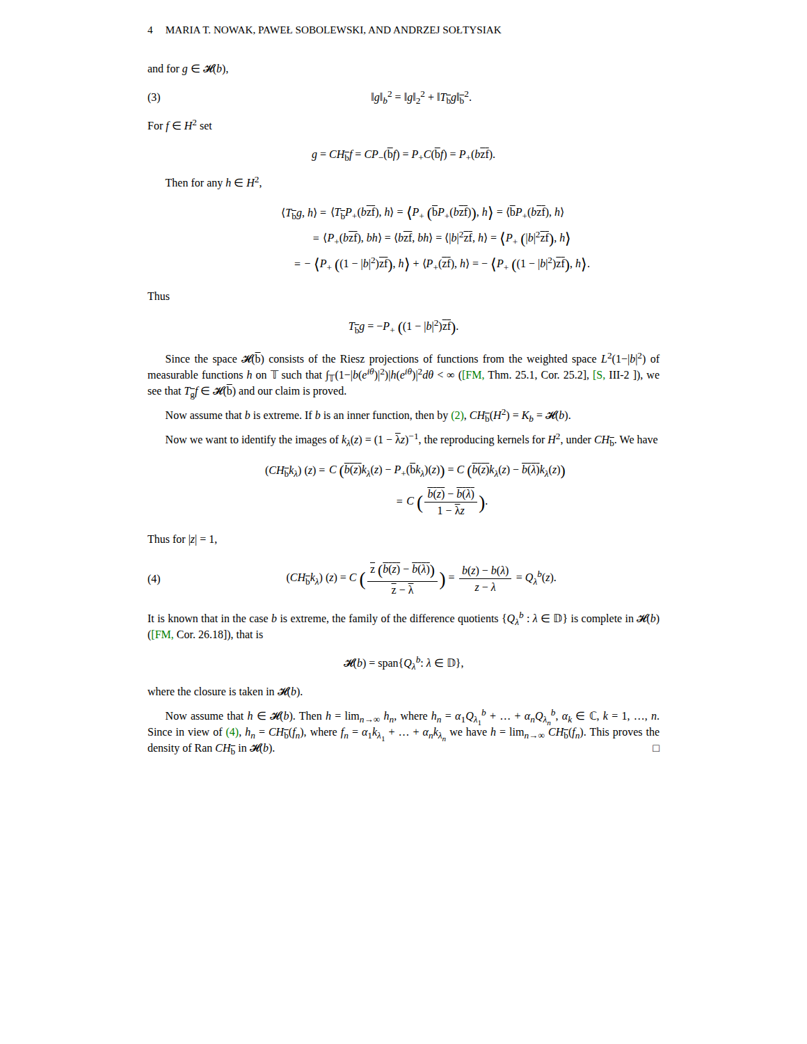4 MARIA T. NOWAK, PAWEŁ SOBOLEWSKI, AND ANDRZEJ SOŁTYSIAK
and for g ∈ 𝓗(b),
(3)
‖g‖b2 = ‖g‖22 + ‖Tbg‖b2.
For f ∈ H2 set
g = CHbf = CP−(bf) = P+C(bf) = P+(bzf).
Then for any h ∈ H2,
⟨Tbg, h⟩ =
⟨TbP+(bzf), h⟩ = ⟨P+ (bP+(bzf)), h⟩ = ⟨bP+(bzf), h⟩
=
⟨P+(bzf), bh⟩ = ⟨bzf, bh⟩ = ⟨|b|2zf, h⟩ = ⟨P+ (|b|2zf), h⟩
=
− ⟨P+ ((1 − |b|2)zf), h⟩ + ⟨P+(zf), h⟩ = − ⟨P+ ((1 − |b|2)zf), h⟩.
Thus
Tbg = −P+ ((1 − |b|2)zf).
Since the space 𝓗(b) consists of the Riesz projections of functions from the weighted space L2(1−|b|2) of measurable functions h on 𝕋 such that ∫𝕋(1−|b(eiθ)|2)|h(eiθ)|2dθ < ∞ ([FM, Thm. 25.1, Cor. 25.2], [S, III-2 ]), we see that Tgf ∈ 𝓗(b) and our claim is proved.
Now assume that b is extreme. If b is an inner function, then by (2), CHb(H2) = Kb = 𝓗(b).
Now we want to identify the images of kλ(z) = (1 − λz)−1, the reproducing kernels for H2, under CHb. We have
(CHbkλ) (z) =
C (b(z) kλ(z) − P+(bkλ)(z)) = C (b(z) kλ(z) − b(λ) kλ(z))
=
C (b(z) − b(λ) 1 − λz).
Thus for |z| = 1,
(4)
(CHbkλ) (z) = C (z (b(z) − b(λ)) z − λ) = b(z) − b(λ) z − λ = Qλb(z).
It is known that in the case b is extreme, the family of the difference quotients {Qλb : λ ∈ 𝔻} is complete in 𝓗(b) ([FM, Cor. 26.18]), that is
𝓗(b) = span{Qλb: λ ∈ 𝔻},
where the closure is taken in 𝓗(b).
Now assume that h ∈ 𝓗(b). Then h = limn→∞ hn, where hn = α1Qλ1b + … + αnQλnb, αk ∈ ℂ, k = 1, …, n. Since in view of (4), hn = CHb(fn), where fn = α1kλ1 + … + αnkλn we have h = limn→∞ CHb(fn). This proves the density of Ran CHb in 𝓗(b). □